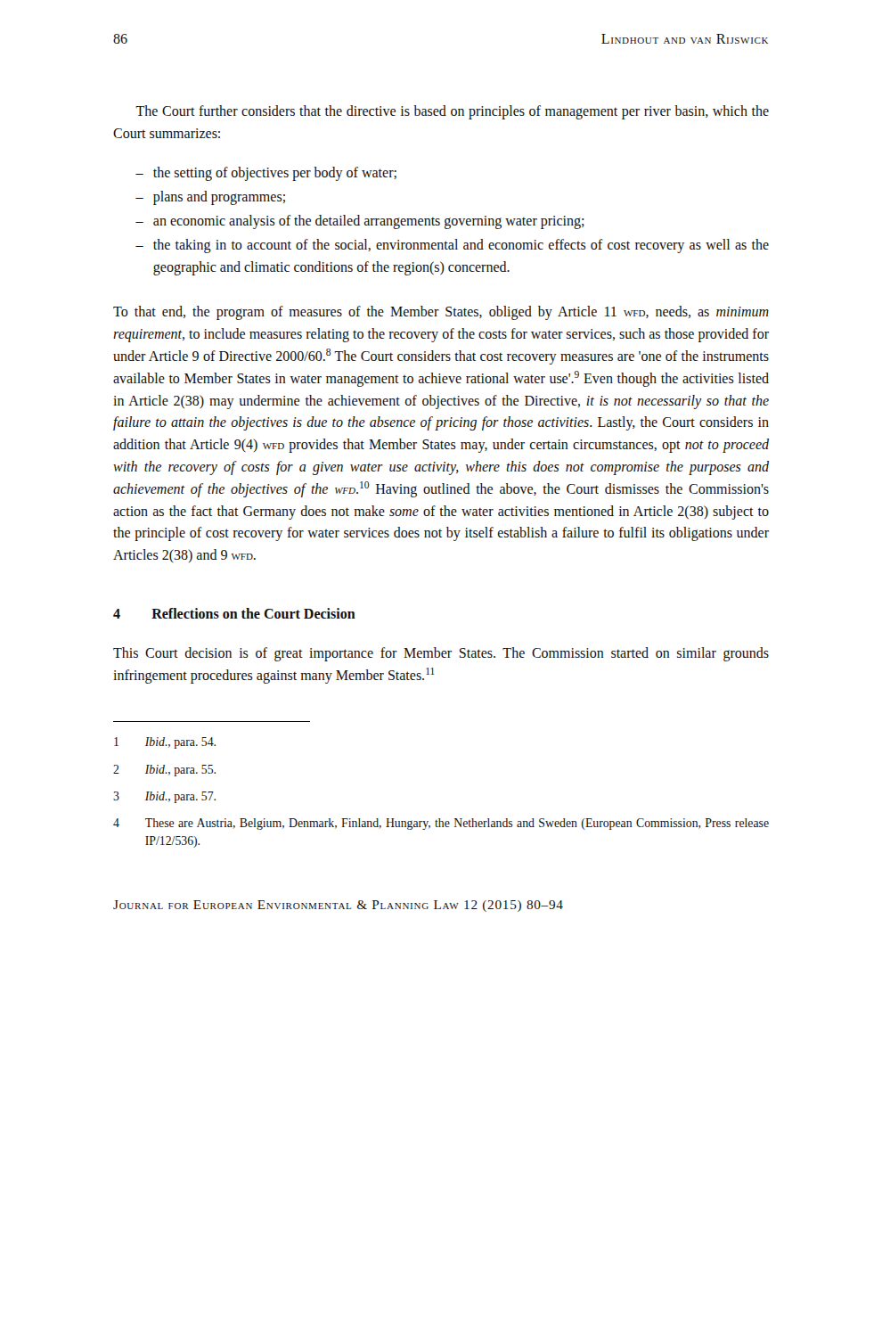86 Lindhout and van Rijswick
The Court further considers that the directive is based on principles of management per river basin, which the Court summarizes:
the setting of objectives per body of water;
plans and programmes;
an economic analysis of the detailed arrangements governing water pricing;
the taking in to account of the social, environmental and economic effects of cost recovery as well as the geographic and climatic conditions of the region(s) concerned.
To that end, the program of measures of the Member States, obliged by Article 11 wfd, needs, as minimum requirement, to include measures relating to the recovery of the costs for water services, such as those provided for under Article 9 of Directive 2000/60.8 The Court considers that cost recovery measures are 'one of the instruments available to Member States in water management to achieve rational water use'.9 Even though the activities listed in Article 2(38) may undermine the achievement of objectives of the Directive, it is not necessarily so that the failure to attain the objectives is due to the absence of pricing for those activities. Lastly, the Court considers in addition that Article 9(4) wfd provides that Member States may, under certain circumstances, opt not to proceed with the recovery of costs for a given water use activity, where this does not compromise the purposes and achievement of the objectives of the wfd.10 Having outlined the above, the Court dismisses the Commission's action as the fact that Germany does not make some of the water activities mentioned in Article 2(38) subject to the principle of cost recovery for water services does not by itself establish a failure to fulfil its obligations under Articles 2(38) and 9 wfd.
4 Reflections on the Court Decision
This Court decision is of great importance for Member States. The Commission started on similar grounds infringement procedures against many Member States.11
Ibid., para. 54.
Ibid., para. 55.
Ibid., para. 57.
These are Austria, Belgium, Denmark, Finland, Hungary, the Netherlands and Sweden (European Commission, Press release IP/12/536).
Journal for European Environmental & Planning Law 12 (2015) 80–94